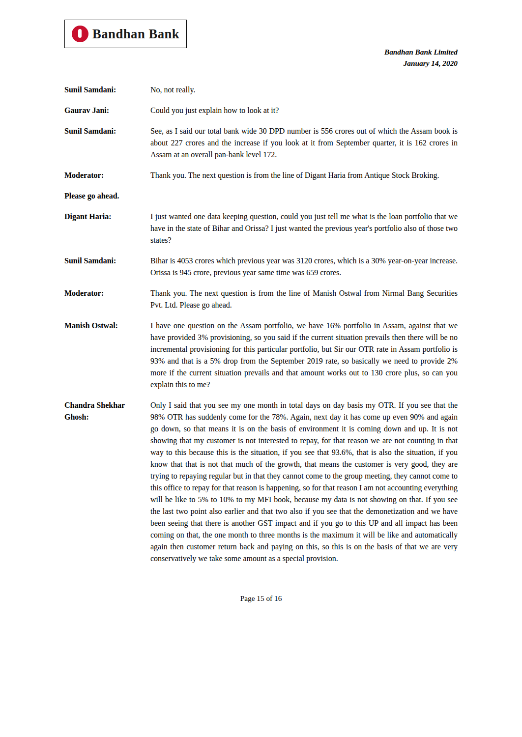Bandhan Bank
Bandhan Bank Limited
January 14, 2020
| Sunil Samdani: | No, not really. |
| Gaurav Jani: | Could you just explain how to look at it? |
| Sunil Samdani: | See, as I said our total bank wide 30 DPD number is 556 crores out of which the Assam book is about 227 crores and the increase if you look at it from September quarter, it is 162 crores in Assam at an overall pan-bank level 172. |
| Moderator: | Thank you. The next question is from the line of Digant Haria from Antique Stock Broking. |
Please go ahead.
| Digant Haria: | I just wanted one data keeping question, could you just tell me what is the loan portfolio that we have in the state of Bihar and Orissa? I just wanted the previous year's portfolio also of those two states? |
| Sunil Samdani: | Bihar is 4053 crores which previous year was 3120 crores, which is a 30% year-on-year increase. Orissa is 945 crore, previous year same time was 659 crores. |
| Moderator: | Thank you. The next question is from the line of Manish Ostwal from Nirmal Bang Securities Pvt. Ltd. Please go ahead. |
| Manish Ostwal: | I have one question on the Assam portfolio, we have 16% portfolio in Assam, against that we have provided 3% provisioning, so you said if the current situation prevails then there will be no incremental provisioning for this particular portfolio, but Sir our OTR rate in Assam portfolio is 93% and that is a 5% drop from the September 2019 rate, so basically we need to provide 2% more if the current situation prevails and that amount works out to 130 crore plus, so can you explain this to me? |
| Chandra Shekhar Ghosh: | Only I said that you see my one month in total days on day basis my OTR. If you see that the 98% OTR has suddenly come for the 78%. Again, next day it has come up even 90% and again go down, so that means it is on the basis of environment it is coming down and up. It is not showing that my customer is not interested to repay, for that reason we are not counting in that way to this because this is the situation, if you see that 93.6%, that is also the situation, if you know that that is not that much of the growth, that means the customer is very good, they are trying to repaying regular but in that they cannot come to the group meeting, they cannot come to this office to repay for that reason is happening, so for that reason I am not accounting everything will be like to 5% to 10% to my MFI book, because my data is not showing on that. If you see the last two point also earlier and that two also if you see that the demonetization and we have been seeing that there is another GST impact and if you go to this UP and all impact has been coming on that, the one month to three months is the maximum it will be like and automatically again then customer return back and paying on this, so this is on the basis of that we are very conservatively we take some amount as a special provision. |
Page 15 of 16